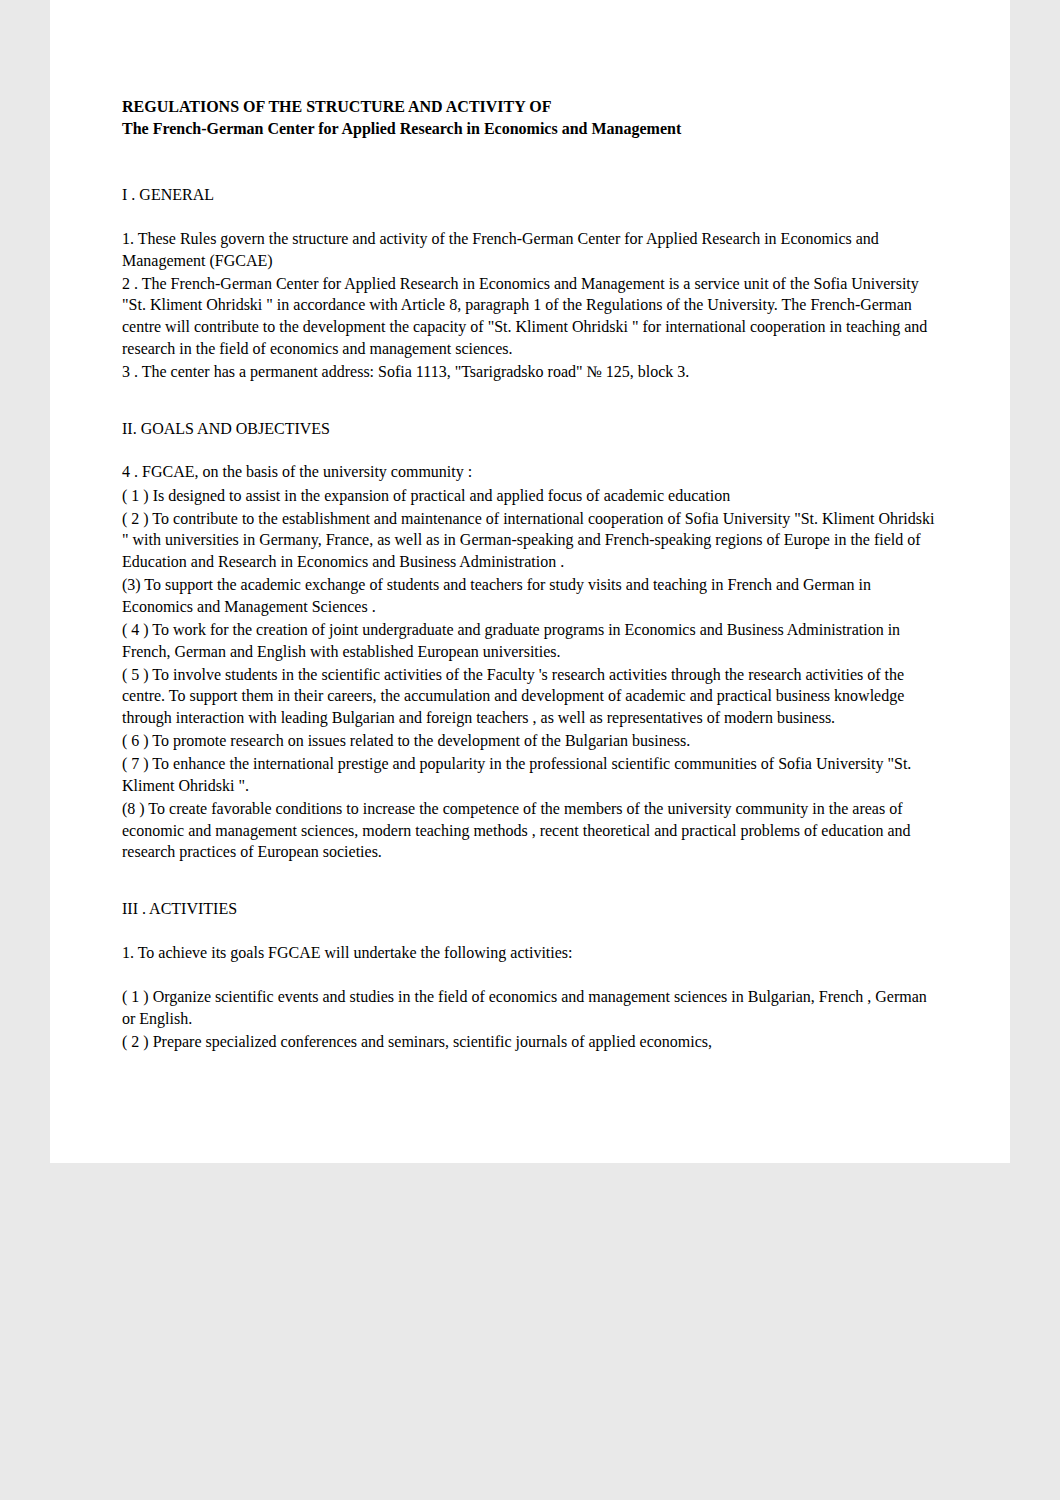REGULATIONS OF THE STRUCTURE AND ACTIVITY OF
The French-German Center for Applied Research in Economics and Management
I . GENERAL
1. These Rules govern the structure and activity of the French-German Center for Applied Research in Economics and Management (FGCAE)
2 . The French-German Center for Applied Research in Economics and Management is a service unit of the Sofia University "St. Kliment Ohridski " in accordance with Article 8, paragraph 1 of the Regulations of the University. The French-German centre will contribute to the development the capacity of "St. Kliment Ohridski " for international cooperation in teaching and research in the field of economics and management sciences.
3 . The center has a permanent address: Sofia 1113, "Tsarigradsko road" № 125, block 3.
II. GOALS AND OBJECTIVES
4 . FGCAE, on the basis of the university community :
( 1 ) Is designed to assist in the expansion of practical and applied focus of academic education
( 2 ) To contribute to the establishment and maintenance of international cooperation of Sofia University "St. Kliment Ohridski " with universities in Germany, France, as well as in German-speaking and French-speaking regions of Europe in the field of Education and Research in Economics and Business Administration .
(3) To support the academic exchange of students and teachers for study visits and teaching in French and German in Economics and Management Sciences .
( 4 ) To work for the creation of joint undergraduate and graduate programs in Economics and Business Administration in French, German and English with established European universities.
( 5 ) To involve students in the scientific activities of the Faculty 's research activities through the research activities of the centre. To support them in their careers, the accumulation and development of academic and practical business knowledge through interaction with leading Bulgarian and foreign teachers , as well as representatives of modern business.
( 6 ) To promote research on issues related to the development of the Bulgarian business.
( 7 ) To enhance the international prestige and popularity in the professional scientific communities of Sofia University "St. Kliment Ohridski ".
(8 ) To create favorable conditions to increase the competence of the members of the university community in the areas of economic and management sciences, modern teaching methods , recent theoretical and practical problems of education and research practices of European societies.
III . ACTIVITIES
1. To achieve its goals FGCAE will undertake the following activities:
( 1 ) Organize scientific events and studies in the field of economics and management sciences in Bulgarian, French , German or English.
( 2 ) Prepare specialized conferences and seminars, scientific journals of applied economics,